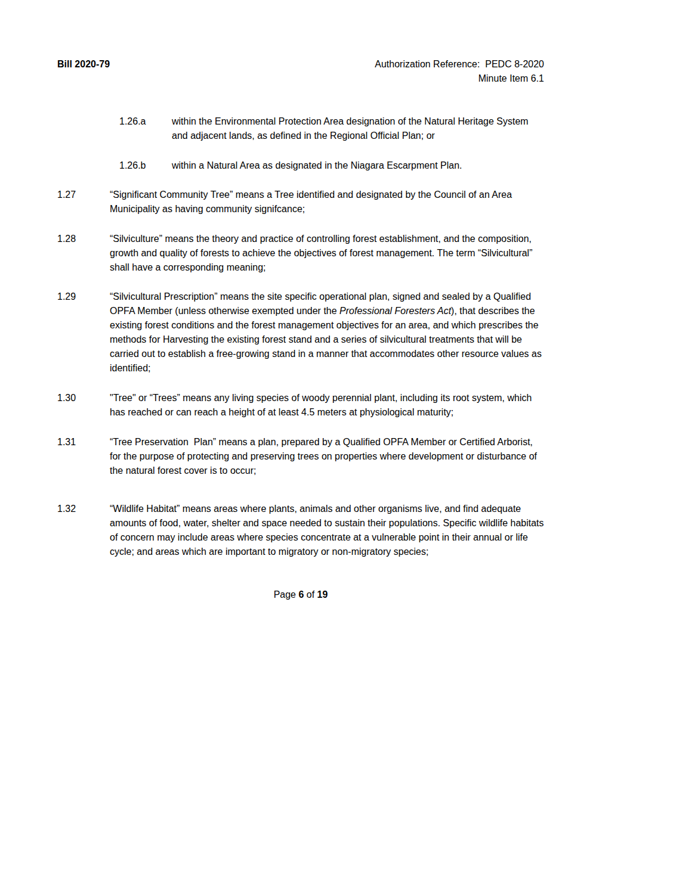Bill 2020-79
Authorization Reference: PEDC 8-2020
Minute Item 6.1
1.26.a
within the Environmental Protection Area designation of the Natural Heritage System and adjacent lands, as defined in the Regional Official Plan; or
1.26.b
within a Natural Area as designated in the Niagara Escarpment Plan.
1.27
“Significant Community Tree” means a Tree identified and designated by the Council of an Area Municipality as having community signifcance;
1.28
“Silviculture” means the theory and practice of controlling forest establishment, and the composition, growth and quality of forests to achieve the objectives of forest management. The term “Silvicultural” shall have a corresponding meaning;
1.29
“Silvicultural Prescription” means the site specific operational plan, signed and sealed by a Qualified OPFA Member (unless otherwise exempted under the Professional Foresters Act), that describes the existing forest conditions and the forest management objectives for an area, and which prescribes the methods for Harvesting the existing forest stand and a series of silvicultural treatments that will be carried out to establish a free-growing stand in a manner that accommodates other resource values as identified;
1.30
"Tree" or “Trees” means any living species of woody perennial plant, including its root system, which has reached or can reach a height of at least 4.5 meters at physiological maturity;
1.31
“Tree Preservation Plan” means a plan, prepared by a Qualified OPFA Member or Certified Arborist, for the purpose of protecting and preserving trees on properties where development or disturbance of the natural forest cover is to occur;
1.32
“Wildlife Habitat” means areas where plants, animals and other organisms live, and find adequate amounts of food, water, shelter and space needed to sustain their populations. Specific wildlife habitats of concern may include areas where species concentrate at a vulnerable point in their annual or life cycle; and areas which are important to migratory or non-migratory species;
Page 6 of 19